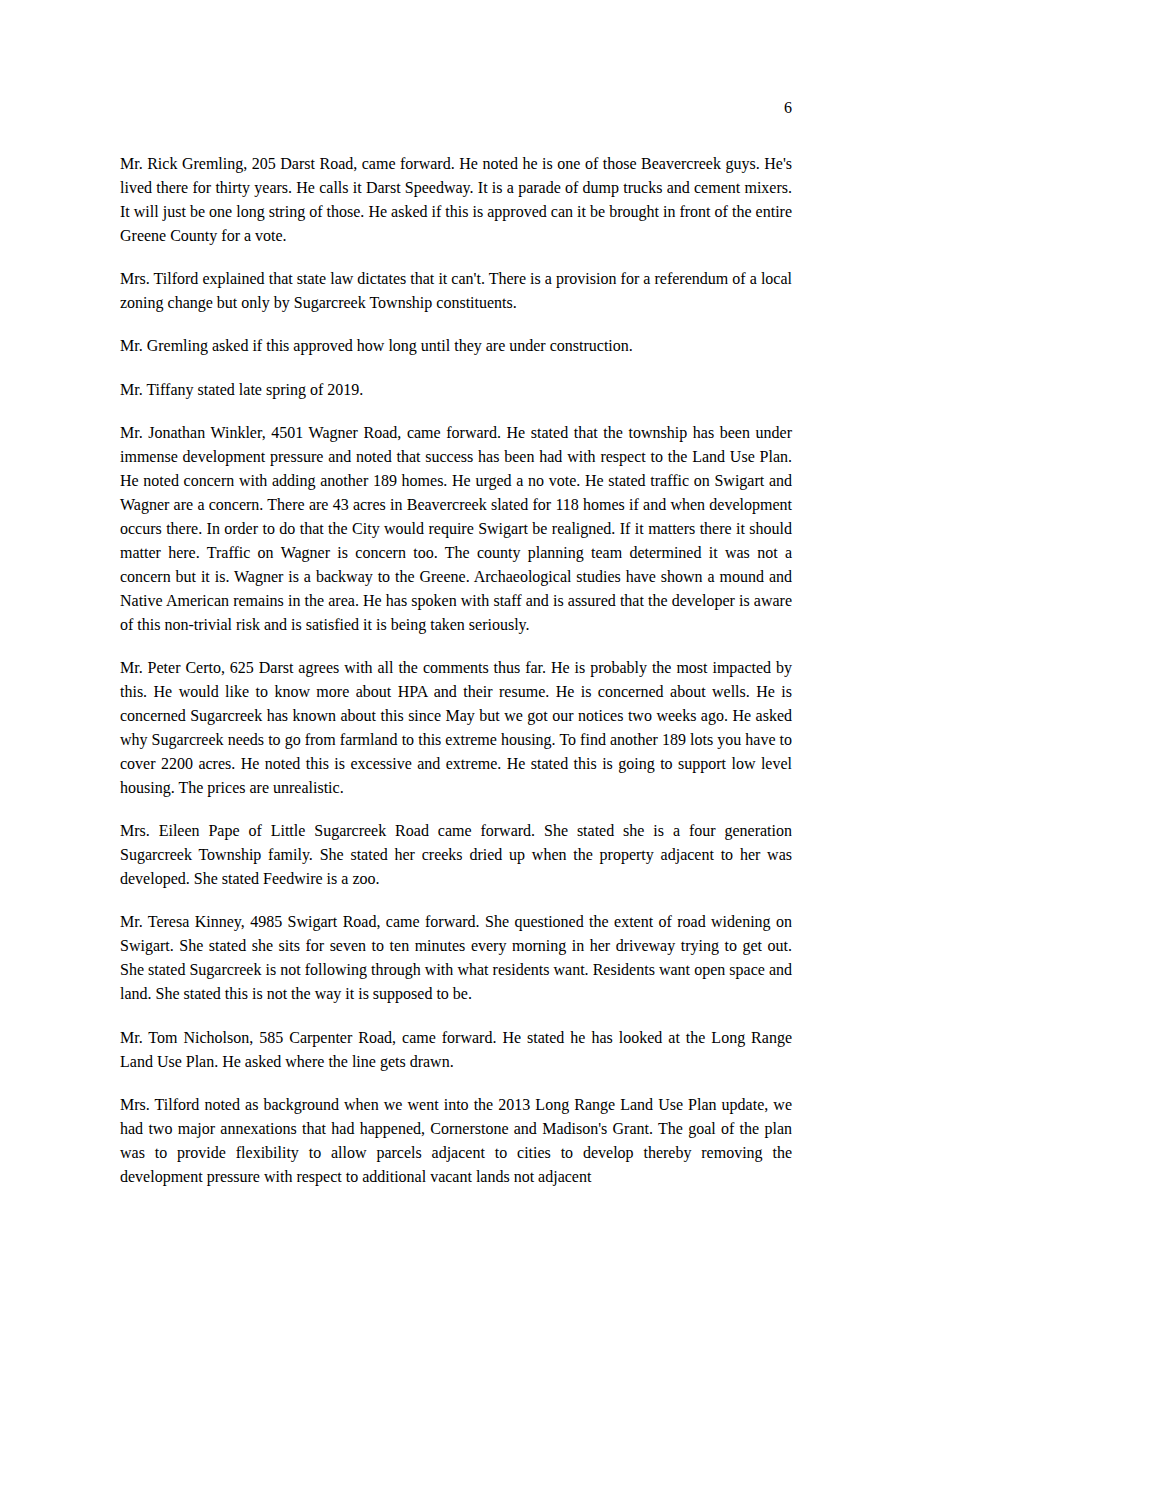6
Mr. Rick Gremling, 205 Darst Road, came forward. He noted he is one of those Beavercreek guys. He's lived there for thirty years. He calls it Darst Speedway. It is a parade of dump trucks and cement mixers. It will just be one long string of those. He asked if this is approved can it be brought in front of the entire Greene County for a vote.
Mrs. Tilford explained that state law dictates that it can't. There is a provision for a referendum of a local zoning change but only by Sugarcreek Township constituents.
Mr. Gremling asked if this approved how long until they are under construction.
Mr. Tiffany stated late spring of 2019.
Mr. Jonathan Winkler, 4501 Wagner Road, came forward. He stated that the township has been under immense development pressure and noted that success has been had with respect to the Land Use Plan. He noted concern with adding another 189 homes. He urged a no vote. He stated traffic on Swigart and Wagner are a concern. There are 43 acres in Beavercreek slated for 118 homes if and when development occurs there. In order to do that the City would require Swigart be realigned. If it matters there it should matter here. Traffic on Wagner is concern too. The county planning team determined it was not a concern but it is. Wagner is a backway to the Greene. Archaeological studies have shown a mound and Native American remains in the area. He has spoken with staff and is assured that the developer is aware of this non-trivial risk and is satisfied it is being taken seriously.
Mr. Peter Certo, 625 Darst agrees with all the comments thus far. He is probably the most impacted by this. He would like to know more about HPA and their resume. He is concerned about wells. He is concerned Sugarcreek has known about this since May but we got our notices two weeks ago. He asked why Sugarcreek needs to go from farmland to this extreme housing. To find another 189 lots you have to cover 2200 acres. He noted this is excessive and extreme. He stated this is going to support low level housing. The prices are unrealistic.
Mrs. Eileen Pape of Little Sugarcreek Road came forward. She stated she is a four generation Sugarcreek Township family. She stated her creeks dried up when the property adjacent to her was developed. She stated Feedwire is a zoo.
Mr. Teresa Kinney, 4985 Swigart Road, came forward. She questioned the extent of road widening on Swigart. She stated she sits for seven to ten minutes every morning in her driveway trying to get out. She stated Sugarcreek is not following through with what residents want. Residents want open space and land. She stated this is not the way it is supposed to be.
Mr. Tom Nicholson, 585 Carpenter Road, came forward. He stated he has looked at the Long Range Land Use Plan. He asked where the line gets drawn.
Mrs. Tilford noted as background when we went into the 2013 Long Range Land Use Plan update, we had two major annexations that had happened, Cornerstone and Madison's Grant. The goal of the plan was to provide flexibility to allow parcels adjacent to cities to develop thereby removing the development pressure with respect to additional vacant lands not adjacent